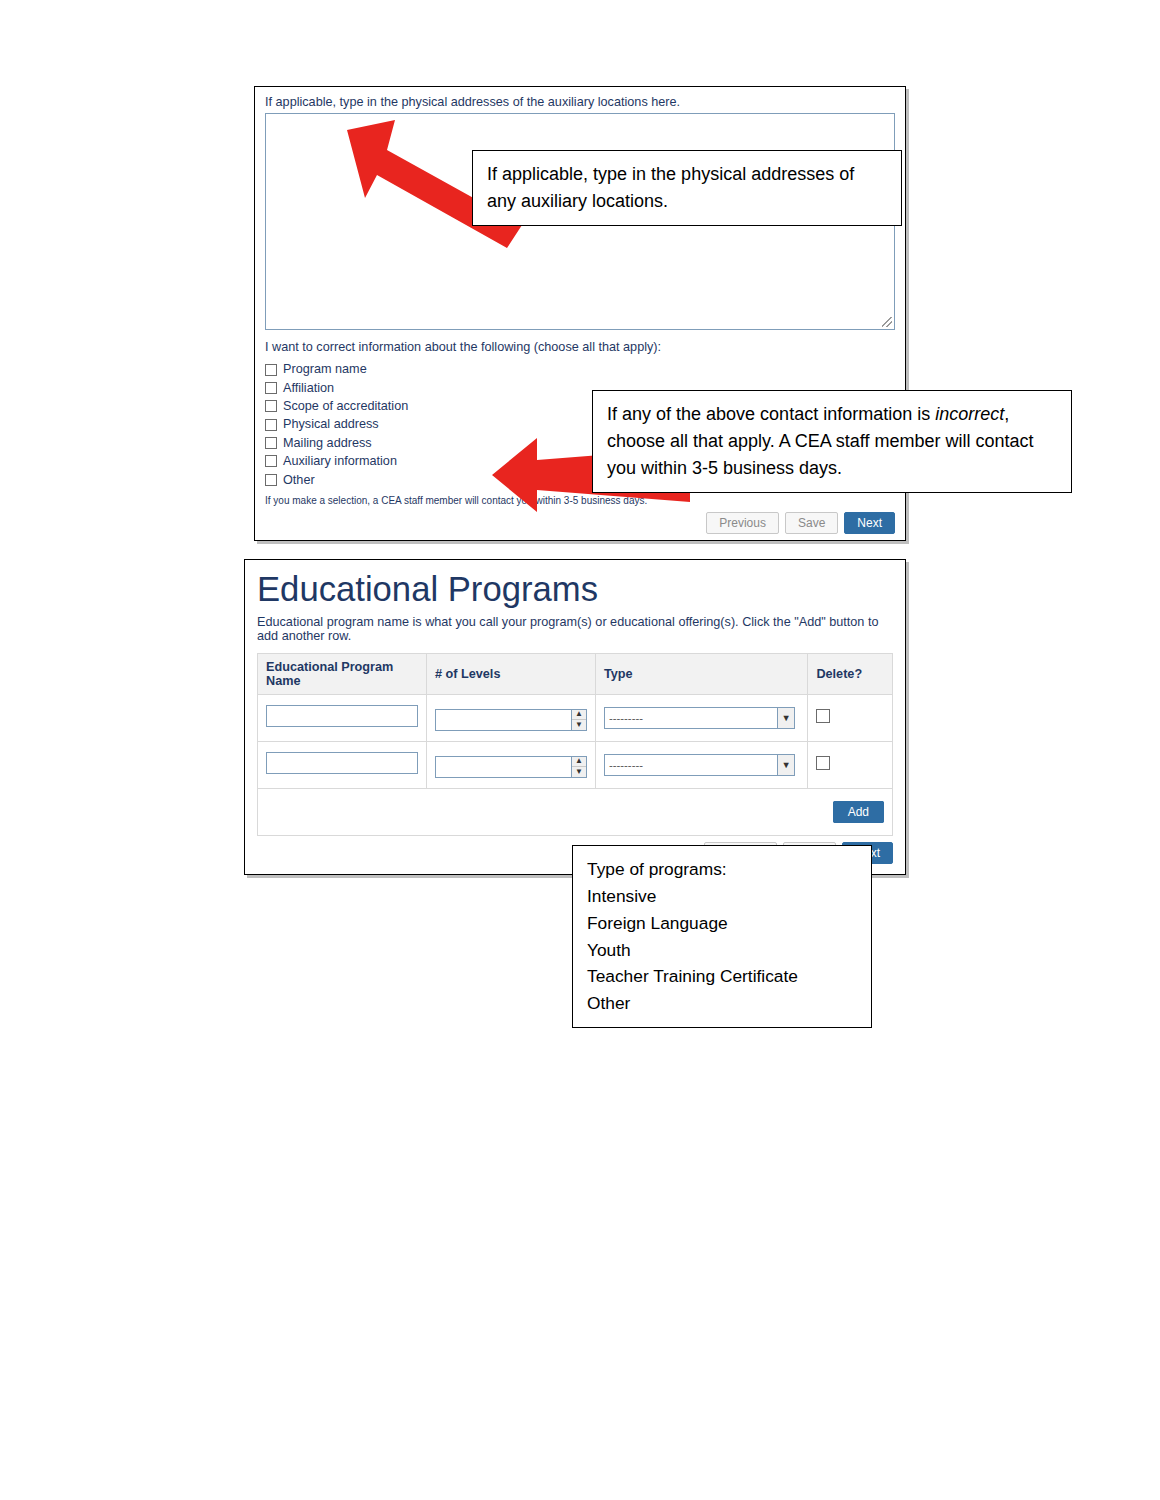If applicable, type in the physical addresses of the auxiliary locations here.
I want to correct information about the following (choose all that apply):
Program name
Affiliation
Scope of accreditation
Physical address
Mailing address
Auxiliary information
Other
If you make a selection, a CEA staff member will contact you within 3-5 business days.
Previous Save Next
Educational Programs
Educational program name is what you call your program(s) or educational offering(s). Click the "Add" button to add another row.
| Educational Program Name | # of Levels | Type | Delete? |
| --- | --- | --- | --- |
| | ▲ ▼ | --------- ▼ | |
| | ▲ ▼ | --------- ▼ | |
| Add |
Previous Save Next
If applicable, type in the physical addresses of any auxiliary locations.
If any of the above contact information is incorrect, choose all that apply. A CEA staff member will contact you within 3-5 business days.
Type of programs:
Intensive
Foreign Language
Youth
Teacher Training Certificate
Other
5